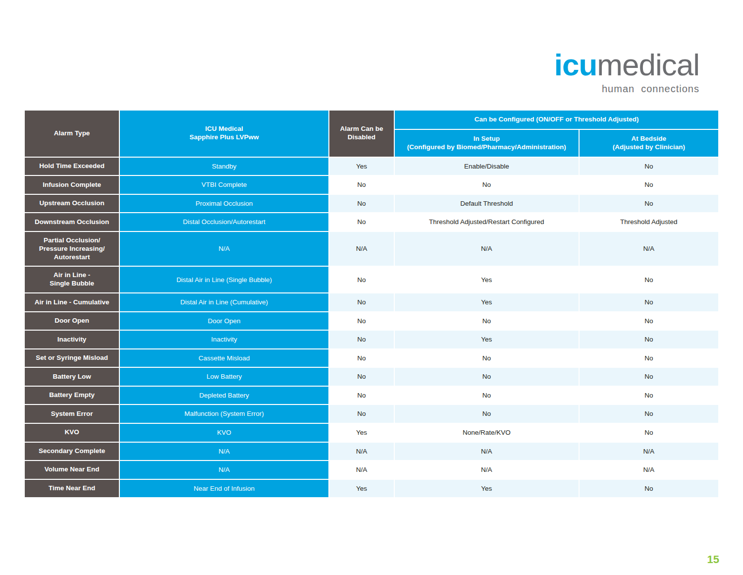icu medical
human connections
| Alarm Type | ICU Medical Sapphire Plus LVPww | Alarm Can be Disabled | Can be Configured (ON/OFF or Threshold Adjusted) |
| --- | --- | --- | --- |
| In Setup (Configured by Biomed/Pharmacy/Administration) | At Bedside (Adjusted by Clinician) |
| Hold Time Exceeded | Standby | Yes | Enable/Disable | No |
| Infusion Complete | VTBI Complete | No | No | No |
| Upstream Occlusion | Proximal Occlusion | No | Default Threshold | No |
| Downstream Occlusion | Distal Occlusion/Autorestart | No | Threshold Adjusted/Restart Configured | Threshold Adjusted |
| Partial Occlusion/ Pressure Increasing/ Autorestart | N/A | N/A | N/A | N/A |
| Air in Line - Single Bubble | Distal Air in Line (Single Bubble) | No | Yes | No |
| Air in Line - Cumulative | Distal Air in Line (Cumulative) | No | Yes | No |
| Door Open | Door Open | No | No | No |
| Inactivity | Inactivity | No | Yes | No |
| Set or Syringe Misload | Cassette Misload | No | No | No |
| Battery Low | Low Battery | No | No | No |
| Battery Empty | Depleted Battery | No | No | No |
| System Error | Malfunction (System Error) | No | No | No |
| KVO | KVO | Yes | None/Rate/KVO | No |
| Secondary Complete | N/A | N/A | N/A | N/A |
| Volume Near End | N/A | N/A | N/A | N/A |
| Time Near End | Near End of Infusion | Yes | Yes | No |
15